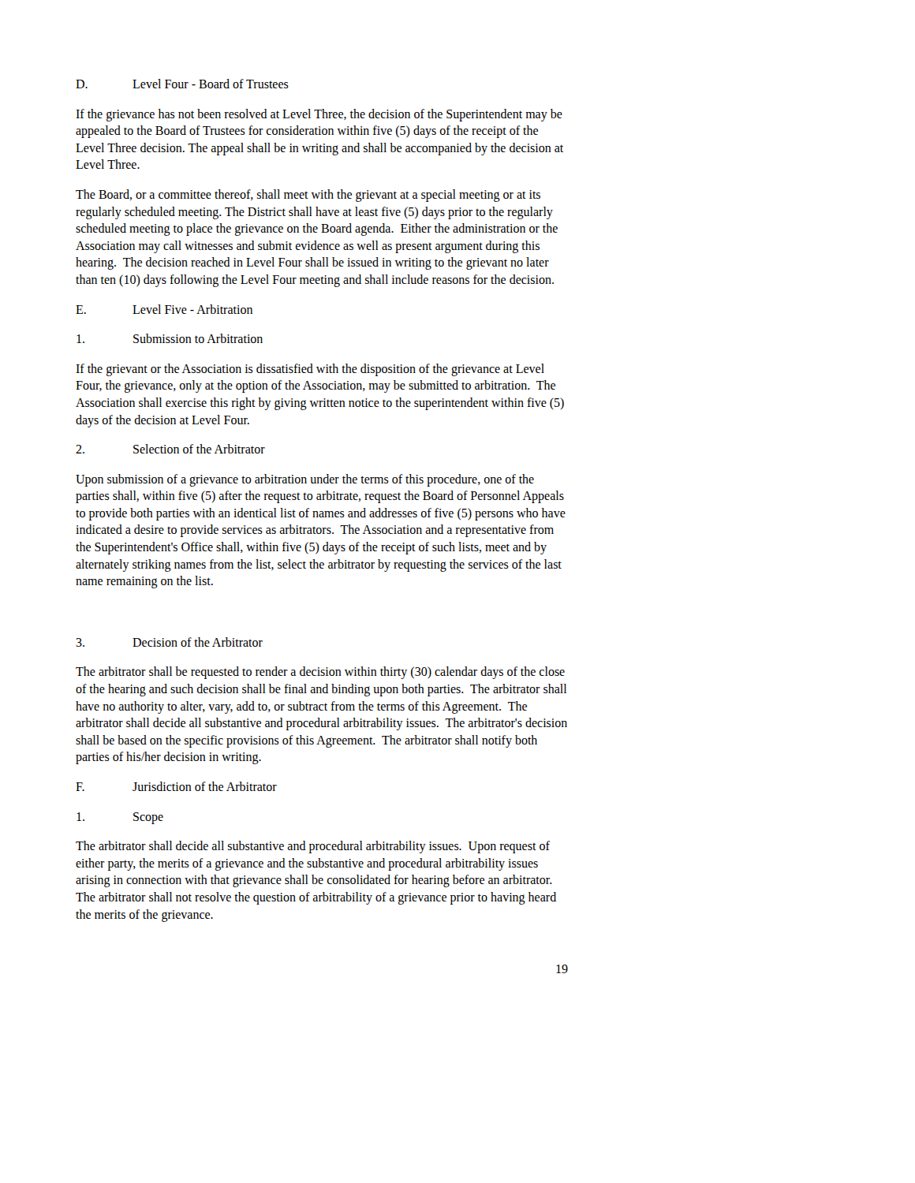D. Level Four - Board of Trustees
If the grievance has not been resolved at Level Three, the decision of the Superintendent may be appealed to the Board of Trustees for consideration within five (5) days of the receipt of the Level Three decision. The appeal shall be in writing and shall be accompanied by the decision at Level Three.
The Board, or a committee thereof, shall meet with the grievant at a special meeting or at its regularly scheduled meeting. The District shall have at least five (5) days prior to the regularly scheduled meeting to place the grievance on the Board agenda. Either the administration or the Association may call witnesses and submit evidence as well as present argument during this hearing. The decision reached in Level Four shall be issued in writing to the grievant no later than ten (10) days following the Level Four meeting and shall include reasons for the decision.
E. Level Five - Arbitration
1. Submission to Arbitration
If the grievant or the Association is dissatisfied with the disposition of the grievance at Level Four, the grievance, only at the option of the Association, may be submitted to arbitration. The Association shall exercise this right by giving written notice to the superintendent within five (5) days of the decision at Level Four.
2. Selection of the Arbitrator
Upon submission of a grievance to arbitration under the terms of this procedure, one of the parties shall, within five (5) after the request to arbitrate, request the Board of Personnel Appeals to provide both parties with an identical list of names and addresses of five (5) persons who have indicated a desire to provide services as arbitrators. The Association and a representative from the Superintendent's Office shall, within five (5) days of the receipt of such lists, meet and by alternately striking names from the list, select the arbitrator by requesting the services of the last name remaining on the list.
3. Decision of the Arbitrator
The arbitrator shall be requested to render a decision within thirty (30) calendar days of the close of the hearing and such decision shall be final and binding upon both parties. The arbitrator shall have no authority to alter, vary, add to, or subtract from the terms of this Agreement. The arbitrator shall decide all substantive and procedural arbitrability issues. The arbitrator's decision shall be based on the specific provisions of this Agreement. The arbitrator shall notify both parties of his/her decision in writing.
F. Jurisdiction of the Arbitrator
1. Scope
The arbitrator shall decide all substantive and procedural arbitrability issues. Upon request of either party, the merits of a grievance and the substantive and procedural arbitrability issues arising in connection with that grievance shall be consolidated for hearing before an arbitrator. The arbitrator shall not resolve the question of arbitrability of a grievance prior to having heard the merits of the grievance.
19